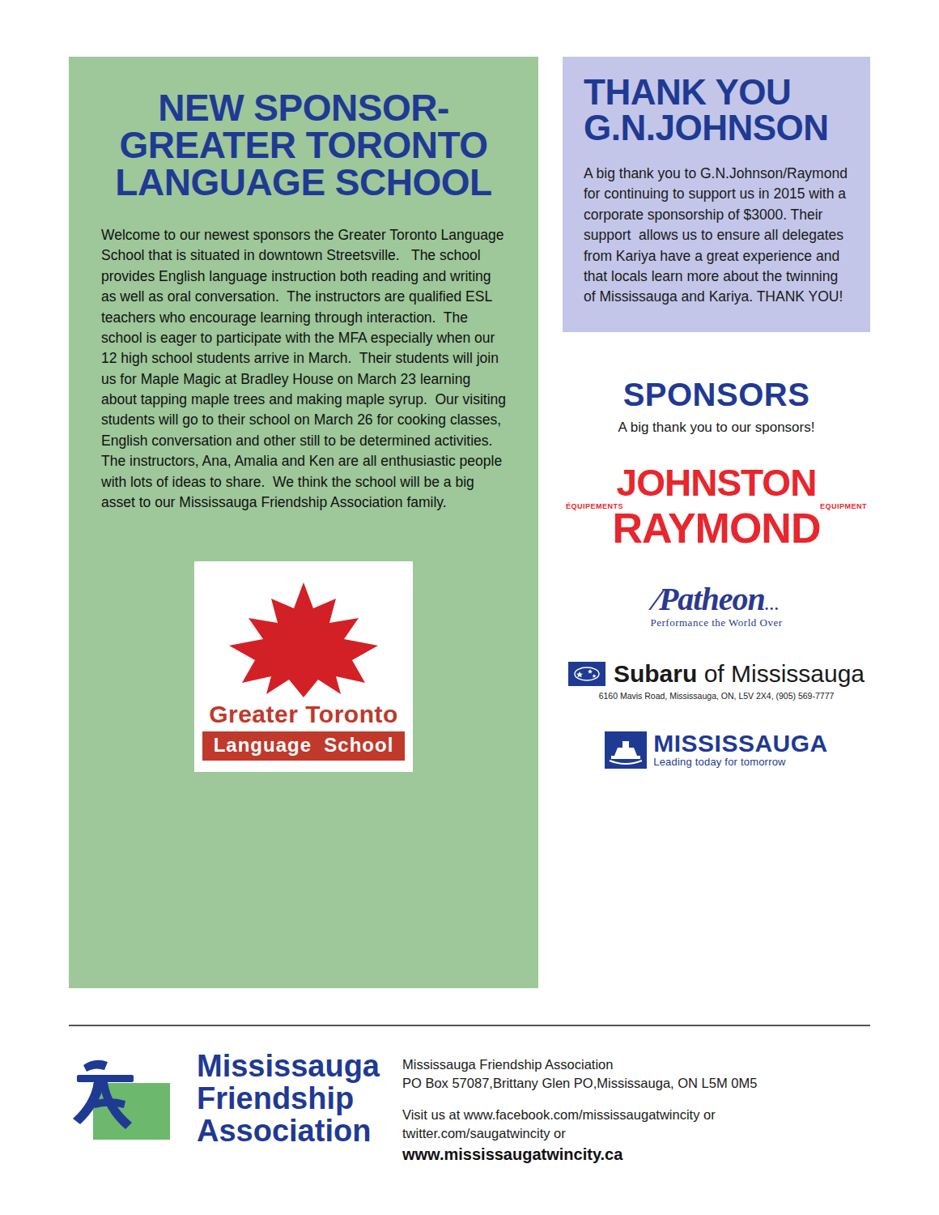NEW SPONSOR-
GREATER TORONTO
LANGUAGE SCHOOL
Welcome to our newest sponsors the Greater Toronto Language School that is situated in downtown Streetsville. The school provides English language instruction both reading and writing as well as oral conversation. The instructors are qualified ESL teachers who encourage learning through interaction. The school is eager to participate with the MFA especially when our 12 high school students arrive in March. Their students will join us for Maple Magic at Bradley House on March 23 learning about tapping maple trees and making maple syrup. Our visiting students will go to their school on March 26 for cooking classes, English conversation and other still to be determined activities. The instructors, Ana, Amalia and Ken are all enthusiastic people with lots of ideas to share. We think the school will be a big asset to our Mississauga Friendship Association family.
Greater Toronto
Language School
THANK YOU
G.N.JOHNSON
A big thank you to G.N.Johnson/Raymond for continuing to support us in 2015 with a corporate sponsorship of $3000. Their support allows us to ensure all delegates from Kariya have a great experience and that locals learn more about the twinning of Mississauga and Kariya. THANK YOU!
SPONSORS
A big thank you to our sponsors!
JOHNSTON
ÉQUIPEMENTS EQUIPMENT
RAYMOND
⁄Patheon…
Performance the World Over
Subaru of Mississauga
6160 Mavis Road, Mississauga, ON, L5V 2X4, (905) 569-7777
MISSISSAUGA
Leading today for tomorrow
Mississauga
Friendship
Association
Mississauga Friendship Association
PO Box 57087,Brittany Glen PO,Mississauga, ON L5M 0M5
Visit us at www.facebook.com/mississaugatwincity or
twitter.com/saugatwincity or
www.mississaugatwincity.ca